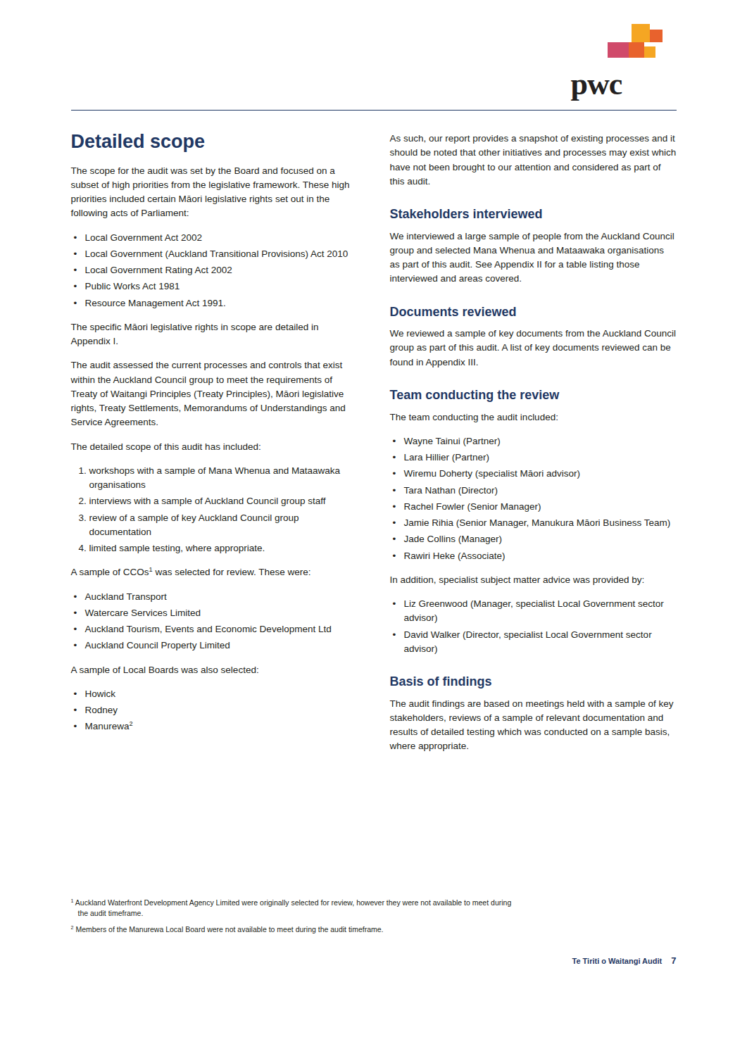pwc
Detailed scope
The scope for the audit was set by the Board and focused on a subset of high priorities from the legislative framework. These high priorities included certain Māori legislative rights set out in the following acts of Parliament:
Local Government Act 2002
Local Government (Auckland Transitional Provisions) Act 2010
Local Government Rating Act 2002
Public Works Act 1981
Resource Management Act 1991.
The specific Māori legislative rights in scope are detailed in Appendix I.
The audit assessed the current processes and controls that exist within the Auckland Council group to meet the requirements of Treaty of Waitangi Principles (Treaty Principles), Māori legislative rights, Treaty Settlements, Memorandums of Understandings and Service Agreements.
The detailed scope of this audit has included:
workshops with a sample of Mana Whenua and Mataawaka organisations
interviews with a sample of Auckland Council group staff
review of a sample of key Auckland Council group documentation
limited sample testing, where appropriate.
A sample of CCOs1 was selected for review. These were:
Auckland Transport
Watercare Services Limited
Auckland Tourism, Events and Economic Development Ltd
Auckland Council Property Limited
A sample of Local Boards was also selected:
Howick
Rodney
Manurewa2
As such, our report provides a snapshot of existing processes and it should be noted that other initiatives and processes may exist which have not been brought to our attention and considered as part of this audit.
Stakeholders interviewed
We interviewed a large sample of people from the Auckland Council group and selected Mana Whenua and Mataawaka organisations as part of this audit. See Appendix II for a table listing those interviewed and areas covered.
Documents reviewed
We reviewed a sample of key documents from the Auckland Council group as part of this audit. A list of key documents reviewed can be found in Appendix III.
Team conducting the review
The team conducting the audit included:
Wayne Tainui (Partner)
Lara Hillier (Partner)
Wiremu Doherty (specialist Māori advisor)
Tara Nathan (Director)
Rachel Fowler (Senior Manager)
Jamie Rihia (Senior Manager, Manukura Māori Business Team)
Jade Collins (Manager)
Rawiri Heke (Associate)
In addition, specialist subject matter advice was provided by:
Liz Greenwood (Manager, specialist Local Government sector advisor)
David Walker (Director, specialist Local Government sector advisor)
Basis of findings
The audit findings are based on meetings held with a sample of key stakeholders, reviews of a sample of relevant documentation and results of detailed testing which was conducted on a sample basis, where appropriate.
1 Auckland Waterfront Development Agency Limited were originally selected for review, however they were not available to meet during the audit timeframe.
2 Members of the Manurewa Local Board were not available to meet during the audit timeframe.
Te Tiriti o Waitangi Audit 7